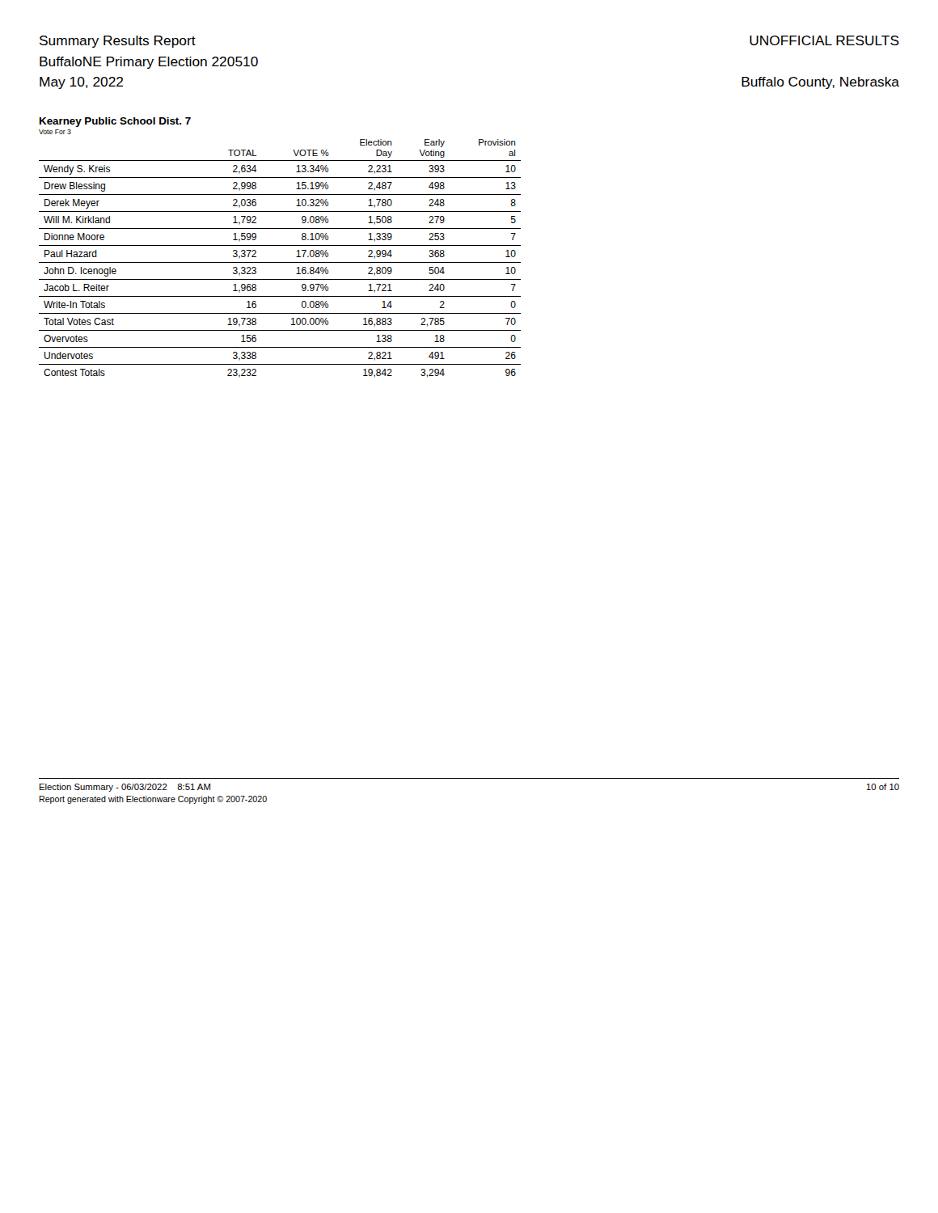Summary Results Report
BuffaloNE Primary Election 220510
May 10, 2022
UNOFFICIAL RESULTS
Buffalo County, Nebraska
Kearney Public School Dist. 7
Vote For 3
| | TOTAL | VOTE % | Election Day | Early Voting | Provision al |
| --- | --- | --- | --- | --- | --- |
| Wendy S. Kreis | 2,634 | 13.34% | 2,231 | 393 | 10 |
| Drew Blessing | 2,998 | 15.19% | 2,487 | 498 | 13 |
| Derek Meyer | 2,036 | 10.32% | 1,780 | 248 | 8 |
| Will M. Kirkland | 1,792 | 9.08% | 1,508 | 279 | 5 |
| Dionne Moore | 1,599 | 8.10% | 1,339 | 253 | 7 |
| Paul Hazard | 3,372 | 17.08% | 2,994 | 368 | 10 |
| John D. Icenogle | 3,323 | 16.84% | 2,809 | 504 | 10 |
| Jacob L. Reiter | 1,968 | 9.97% | 1,721 | 240 | 7 |
| Write-In Totals | 16 | 0.08% | 14 | 2 | 0 |
| Total Votes Cast | 19,738 | 100.00% | 16,883 | 2,785 | 70 |
| Overvotes | 156 | | 138 | 18 | 0 |
| Undervotes | 3,338 | | 2,821 | 491 | 26 |
| Contest Totals | 23,232 | | 19,842 | 3,294 | 96 |
Election Summary - 06/03/2022 8:51 AM
10 of 10
Report generated with Electionware Copyright © 2007-2020